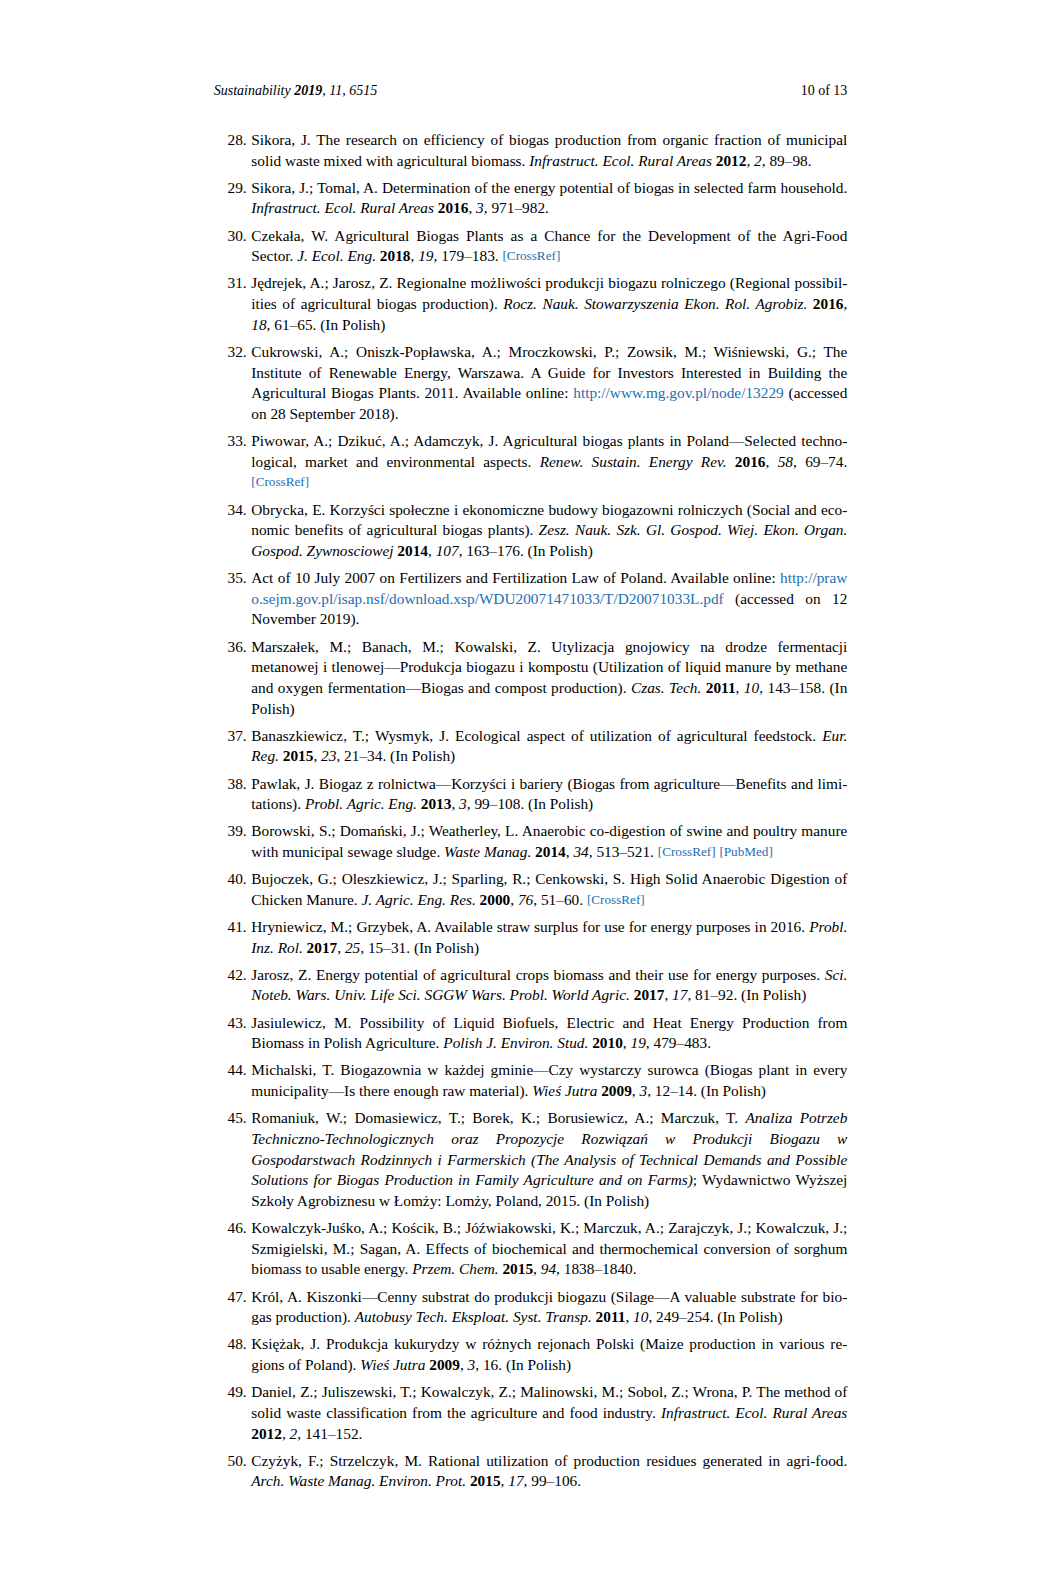Sustainability 2019, 11, 6515
10 of 13
Sikora, J. The research on efficiency of biogas production from organic fraction of municipal solid waste mixed with agricultural biomass. Infrastruct. Ecol. Rural Areas 2012, 2, 89–98.
Sikora, J.; Tomal, A. Determination of the energy potential of biogas in selected farm household. Infrastruct. Ecol. Rural Areas 2016, 3, 971–982.
Czekała, W. Agricultural Biogas Plants as a Chance for the Development of the Agri-Food Sector. J. Ecol. Eng. 2018, 19, 179–183. CrossRef
Jędrejek, A.; Jarosz, Z. Regionalne możliwości produkcji biogazu rolniczego (Regional possibilities of agricultural biogas production). Rocz. Nauk. Stowarzyszenia Ekon. Rol. Agrobiz. 2016, 18, 61–65. (In Polish)
Cukrowski, A.; Oniszk-Popławska, A.; Mroczkowski, P.; Zowsik, M.; Wiśniewski, G.; The Institute of Renewable Energy, Warszawa. A Guide for Investors Interested in Building the Agricultural Biogas Plants. 2011. Available online: http://www.mg.gov.pl/node/13229 (accessed on 28 September 2018).
Piwowar, A.; Dzikuć, A.; Adamczyk, J. Agricultural biogas plants in Poland—Selected technological, market and environmental aspects. Renew. Sustain. Energy Rev. 2016, 58, 69–74. CrossRef
Obrycka, E. Korzyści społeczne i ekonomiczne budowy biogazowni rolniczych (Social and economic benefits of agricultural biogas plants). Zesz. Nauk. Szk. Gl. Gospod. Wiej. Ekon. Organ. Gospod. Zywnosciowej 2014, 107, 163–176. (In Polish)
Act of 10 July 2007 on Fertilizers and Fertilization Law of Poland. Available online: http://prawo.sejm.gov.pl/isap.nsf/download.xsp/WDU20071471033/T/D20071033L.pdf (accessed on 12 November 2019).
Marszałek, M.; Banach, M.; Kowalski, Z. Utylizacja gnojowicy na drodze fermentacji metanowej i tlenowej—Produkcja biogazu i kompostu (Utilization of liquid manure by methane and oxygen fermentation—Biogas and compost production). Czas. Tech. 2011, 10, 143–158. (In Polish)
Banaszkiewicz, T.; Wysmyk, J. Ecological aspect of utilization of agricultural feedstock. Eur. Reg. 2015, 23, 21–34. (In Polish)
Pawlak, J. Biogaz z rolnictwa—Korzyści i bariery (Biogas from agriculture—Benefits and limitations). Probl. Agric. Eng. 2013, 3, 99–108. (In Polish)
Borowski, S.; Domański, J.; Weatherley, L. Anaerobic co-digestion of swine and poultry manure with municipal sewage sludge. Waste Manag. 2014, 34, 513–521. CrossRef PubMed
Bujoczek, G.; Oleszkiewicz, J.; Sparling, R.; Cenkowski, S. High Solid Anaerobic Digestion of Chicken Manure. J. Agric. Eng. Res. 2000, 76, 51–60. CrossRef
Hryniewicz, M.; Grzybek, A. Available straw surplus for use for energy purposes in 2016. Probl. Inz. Rol. 2017, 25, 15–31. (In Polish)
Jarosz, Z. Energy potential of agricultural crops biomass and their use for energy purposes. Sci. Noteb. Wars. Univ. Life Sci. SGGW Wars. Probl. World Agric. 2017, 17, 81–92. (In Polish)
Jasiulewicz, M. Possibility of Liquid Biofuels, Electric and Heat Energy Production from Biomass in Polish Agriculture. Polish J. Environ. Stud. 2010, 19, 479–483.
Michalski, T. Biogazownia w każdej gminie—Czy wystarczy surowca (Biogas plant in every municipality—Is there enough raw material). Wieś Jutra 2009, 3, 12–14. (In Polish)
Romaniuk, W.; Domasiewicz, T.; Borek, K.; Borusiewicz, A.; Marczuk, T. Analiza Potrzeb Techniczno-Technologicznych oraz Propozycje Rozwiązań w Produkcji Biogazu w Gospodarstwach Rodzinnych i Farmerskich (The Analysis of Technical Demands and Possible Solutions for Biogas Production in Family Agriculture and on Farms); Wydawnictwo Wyższej Szkoły Agrobiznesu w Łomży: Lomży, Poland, 2015. (In Polish)
Kowalczyk-Juśko, A.; Kościk, B.; Jóźwiakowski, K.; Marczuk, A.; Zarajczyk, J.; Kowalczuk, J.; Szmigielski, M.; Sagan, A. Effects of biochemical and thermochemical conversion of sorghum biomass to usable energy. Przem. Chem. 2015, 94, 1838–1840.
Król, A. Kiszonki—Cenny substrat do produkcji biogazu (Silage—A valuable substrate for biogas production). Autobusy Tech. Eksploat. Syst. Transp. 2011, 10, 249–254. (In Polish)
Księżak, J. Produkcja kukurydzy w różnych rejonach Polski (Maize production in various regions of Poland). Wieś Jutra 2009, 3, 16. (In Polish)
Daniel, Z.; Juliszewski, T.; Kowalczyk, Z.; Malinowski, M.; Sobol, Z.; Wrona, P. The method of solid waste classification from the agriculture and food industry. Infrastruct. Ecol. Rural Areas 2012, 2, 141–152.
Czyżyk, F.; Strzelczyk, M. Rational utilization of production residues generated in agri-food. Arch. Waste Manag. Environ. Prot. 2015, 17, 99–106.